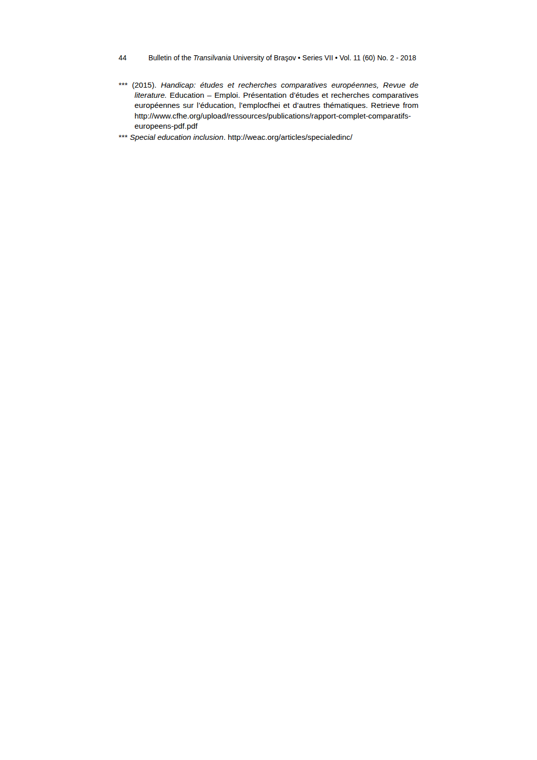44 Bulletin of the Transilvania University of Braşov • Series VII • Vol. 11 (60) No. 2 - 2018
*** (2015). Handicap: études et recherches comparatives européennes, Revue de literature. Education – Emploi. Présentation d’études et recherches comparatives européennes sur l’éducation, l’emplocfhei et d’autres thématiques. Retrieve from http://www.cfhe.org/upload/ressources/publications/rapport-complet-comparatifs-europeens-pdf.pdf
*** Special education inclusion. http://weac.org/articles/specialedinc/